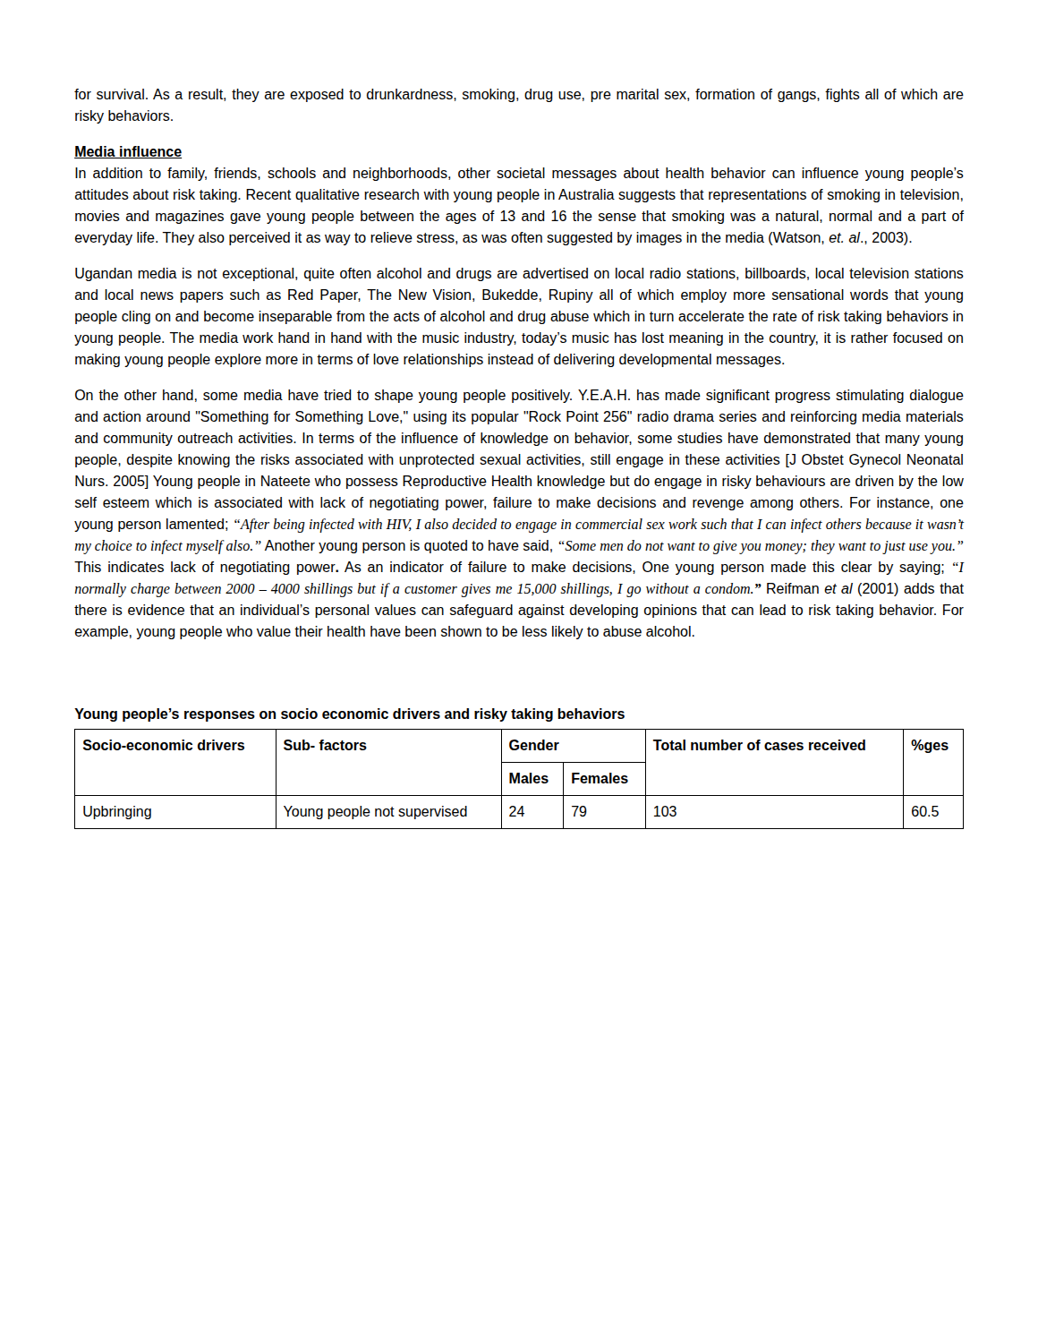for survival. As a result, they are exposed to drunkardness, smoking, drug use, pre marital sex, formation of gangs, fights all of which are risky behaviors.
Media influence
In addition to family, friends, schools and neighborhoods, other societal messages about health behavior can influence young people’s attitudes about risk taking. Recent qualitative research with young people in Australia suggests that representations of smoking in television, movies and magazines gave young people between the ages of 13 and 16 the sense that smoking was a natural, normal and a part of everyday life. They also perceived it as way to relieve stress, as was often suggested by images in the media (Watson, et. al., 2003).
Ugandan media is not exceptional, quite often alcohol and drugs are advertised on local radio stations, billboards, local television stations and local news papers such as Red Paper, The New Vision, Bukedde, Rupiny all of which employ more sensational words that young people cling on and become inseparable from the acts of alcohol and drug abuse which in turn accelerate the rate of risk taking behaviors in young people. The media work hand in hand with the music industry, today’s music has lost meaning in the country, it is rather focused on making young people explore more in terms of love relationships instead of delivering developmental messages.
On the other hand, some media have tried to shape young people positively. Y.E.A.H. has made significant progress stimulating dialogue and action around "Something for Something Love," using its popular "Rock Point 256" radio drama series and reinforcing media materials and community outreach activities. In terms of the influence of knowledge on behavior, some studies have demonstrated that many young people, despite knowing the risks associated with unprotected sexual activities, still engage in these activities [J Obstet Gynecol Neonatal Nurs. 2005] Young people in Nateete who possess Reproductive Health knowledge but do engage in risky behaviours are driven by the low self esteem which is associated with lack of negotiating power, failure to make decisions and revenge among others. For instance, one young person lamented; “After being infected with HIV, I also decided to engage in commercial sex work such that I can infect others because it wasn’t my choice to infect myself also.” Another young person is quoted to have said, “Some men do not want to give you money; they want to just use you.” This indicates lack of negotiating power. As an indicator of failure to make decisions, One young person made this clear by saying; “I normally charge between 2000 – 4000 shillings but if a customer gives me 15,000 shillings, I go without a condom.” Reifman et al (2001) adds that there is evidence that an individual’s personal values can safeguard against developing opinions that can lead to risk taking behavior. For example, young people who value their health have been shown to be less likely to abuse alcohol.
Young people’s responses on socio economic drivers and risky taking behaviors
| Socio-economic drivers | Sub- factors | Gender | Total number of cases received | %ges |
| --- | --- | --- | --- | --- |
| Males | Females |
| Upbringing | Young people not supervised | 24 | 79 | 103 | 60.5 |